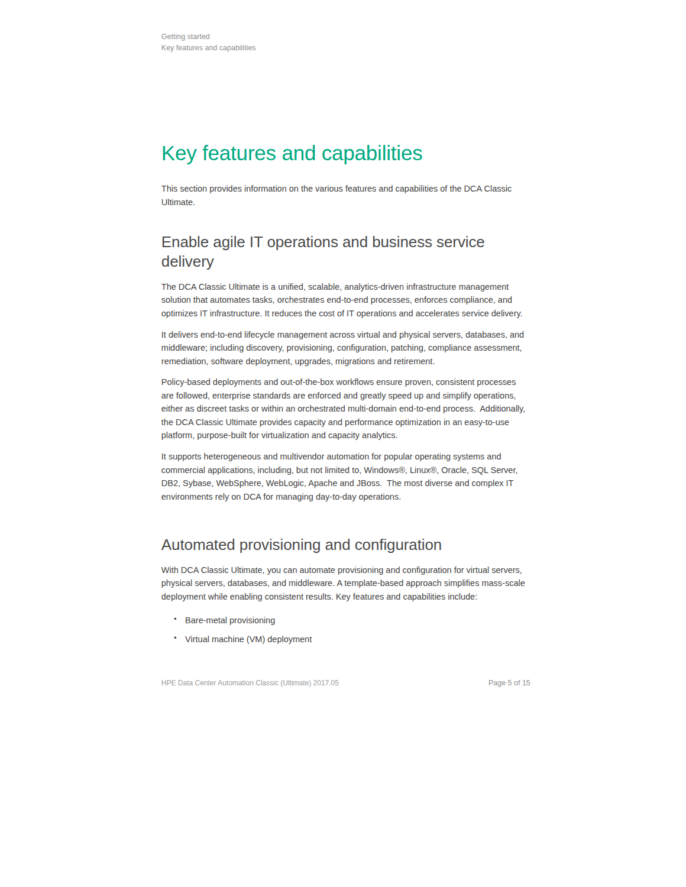Getting started
Key features and capabilities
Key features and capabilities
This section provides information on the various features and capabilities of the DCA Classic Ultimate.
Enable agile IT operations and business service delivery
The DCA Classic Ultimate is a unified, scalable, analytics-driven infrastructure management solution that automates tasks, orchestrates end-to-end processes, enforces compliance, and optimizes IT infrastructure. It reduces the cost of IT operations and accelerates service delivery.
It delivers end-to-end lifecycle management across virtual and physical servers, databases, and middleware; including discovery, provisioning, configuration, patching, compliance assessment, remediation, software deployment, upgrades, migrations and retirement.
Policy-based deployments and out-of-the-box workflows ensure proven, consistent processes are followed, enterprise standards are enforced and greatly speed up and simplify operations, either as discreet tasks or within an orchestrated multi-domain end-to-end process. Additionally, the DCA Classic Ultimate provides capacity and performance optimization in an easy-to-use platform, purpose-built for virtualization and capacity analytics.
It supports heterogeneous and multivendor automation for popular operating systems and commercial applications, including, but not limited to, Windows®, Linux®, Oracle, SQL Server, DB2, Sybase, WebSphere, WebLogic, Apache and JBoss. The most diverse and complex IT environments rely on DCA for managing day-to-day operations.
Automated provisioning and configuration
With DCA Classic Ultimate, you can automate provisioning and configuration for virtual servers, physical servers, databases, and middleware. A template-based approach simplifies mass-scale deployment while enabling consistent results. Key features and capabilities include:
Bare-metal provisioning
Virtual machine (VM) deployment
HPE Data Center Automation Classic (Ultimate) 2017.05
Page 5 of 15